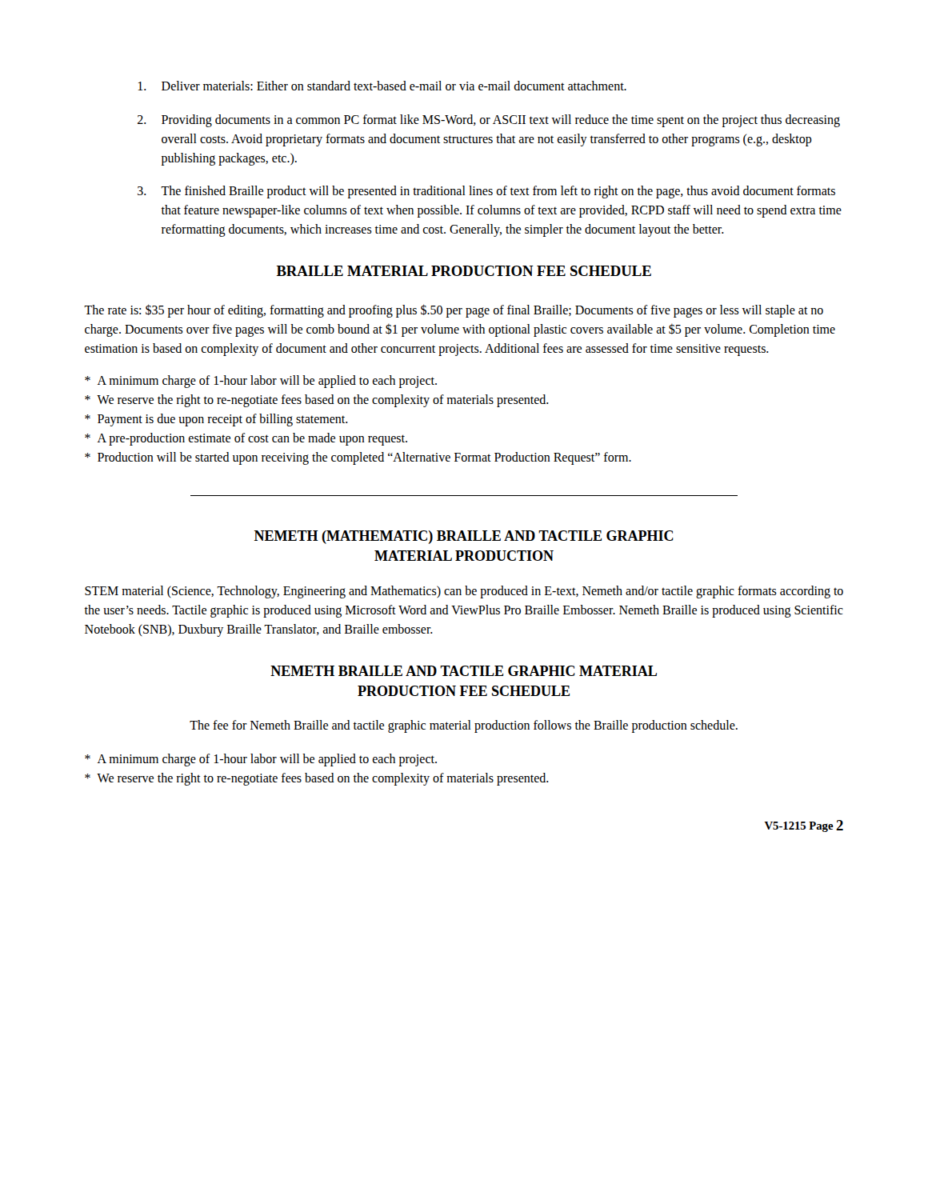Deliver materials: Either on standard text-based e-mail or via e-mail document attachment.
Providing documents in a common PC format like MS-Word, or ASCII text will reduce the time spent on the project thus decreasing overall costs. Avoid proprietary formats and document structures that are not easily transferred to other programs (e.g., desktop publishing packages, etc.).
The finished Braille product will be presented in traditional lines of text from left to right on the page, thus avoid document formats that feature newspaper-like columns of text when possible. If columns of text are provided, RCPD staff will need to spend extra time reformatting documents, which increases time and cost. Generally, the simpler the document layout the better.
BRAILLE MATERIAL PRODUCTION FEE SCHEDULE
The rate is: $35 per hour of editing, formatting and proofing plus $.50 per page of final Braille; Documents of five pages or less will staple at no charge. Documents over five pages will be comb bound at $1 per volume with optional plastic covers available at $5 per volume. Completion time estimation is based on complexity of document and other concurrent projects. Additional fees are assessed for time sensitive requests.
* A minimum charge of 1-hour labor will be applied to each project.
* We reserve the right to re-negotiate fees based on the complexity of materials presented.
* Payment is due upon receipt of billing statement.
* A pre-production estimate of cost can be made upon request.
* Production will be started upon receiving the completed “Alternative Format Production Request” form.
NEMETH (MATHEMATIC) BRAILLE AND TACTILE GRAPHIC
MATERIAL PRODUCTION
STEM material (Science, Technology, Engineering and Mathematics) can be produced in E-text, Nemeth and/or tactile graphic formats according to the user’s needs. Tactile graphic is produced using Microsoft Word and ViewPlus Pro Braille Embosser. Nemeth Braille is produced using Scientific Notebook (SNB), Duxbury Braille Translator, and Braille embosser.
NEMETH BRAILLE AND TACTILE GRAPHIC MATERIAL
PRODUCTION FEE SCHEDULE
The fee for Nemeth Braille and tactile graphic material production follows the Braille production schedule.
* A minimum charge of 1-hour labor will be applied to each project.
* We reserve the right to re-negotiate fees based on the complexity of materials presented.
V5-1215 Page 2